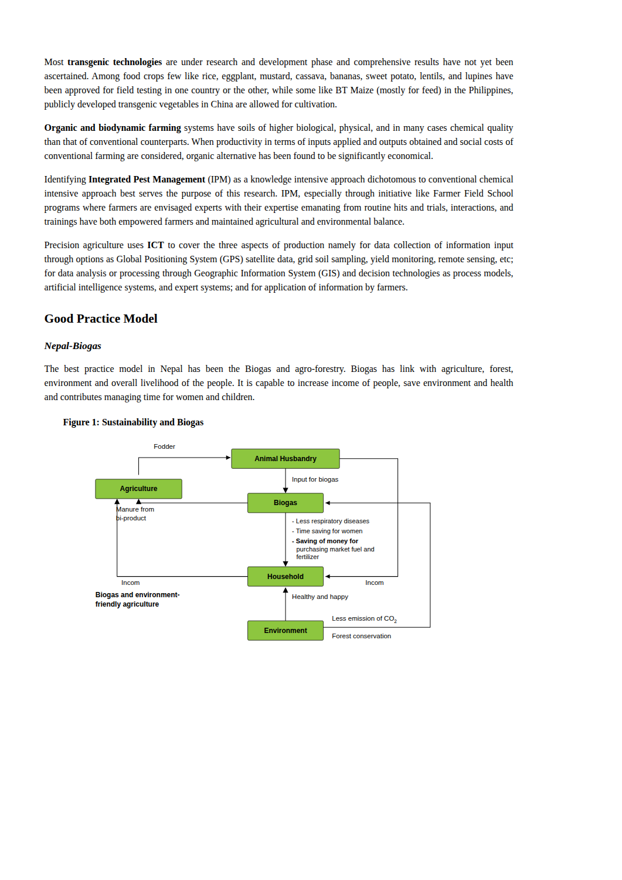Most transgenic technologies are under research and development phase and comprehensive results have not yet been ascertained. Among food crops few like rice, eggplant, mustard, cassava, bananas, sweet potato, lentils, and lupines have been approved for field testing in one country or the other, while some like BT Maize (mostly for feed) in the Philippines, publicly developed transgenic vegetables in China are allowed for cultivation.
Organic and biodynamic farming systems have soils of higher biological, physical, and in many cases chemical quality than that of conventional counterparts. When productivity in terms of inputs applied and outputs obtained and social costs of conventional farming are considered, organic alternative has been found to be significantly economical.
Identifying Integrated Pest Management (IPM) as a knowledge intensive approach dichotomous to conventional chemical intensive approach best serves the purpose of this research. IPM, especially through initiative like Farmer Field School programs where farmers are envisaged experts with their expertise emanating from routine hits and trials, interactions, and trainings have both empowered farmers and maintained agricultural and environmental balance.
Precision agriculture uses ICT to cover the three aspects of production namely for data collection of information input through options as Global Positioning System (GPS) satellite data, grid soil sampling, yield monitoring, remote sensing, etc; for data analysis or processing through Geographic Information System (GIS) and decision technologies as process models, artificial intelligence systems, and expert systems; and for application of information by farmers.
Good Practice Model
Nepal-Biogas
The best practice model in Nepal has been the Biogas and agro-forestry. Biogas has link with agriculture, forest, environment and overall livelihood of the people. It is capable to increase income of people, save environment and health and contributes managing time for women and children.
Figure 1: Sustainability and Biogas
Fodder Animal Husbandry Agriculture Input for biogas Biogas Manure from bi-product - Less respiratory diseases - Time saving for women - Saving of money for purchasing market fuel and fertilizer Household Incom Incom Biogas and environment- friendly agriculture Healthy and happy Environment Less emission of CO2 Forest conservation